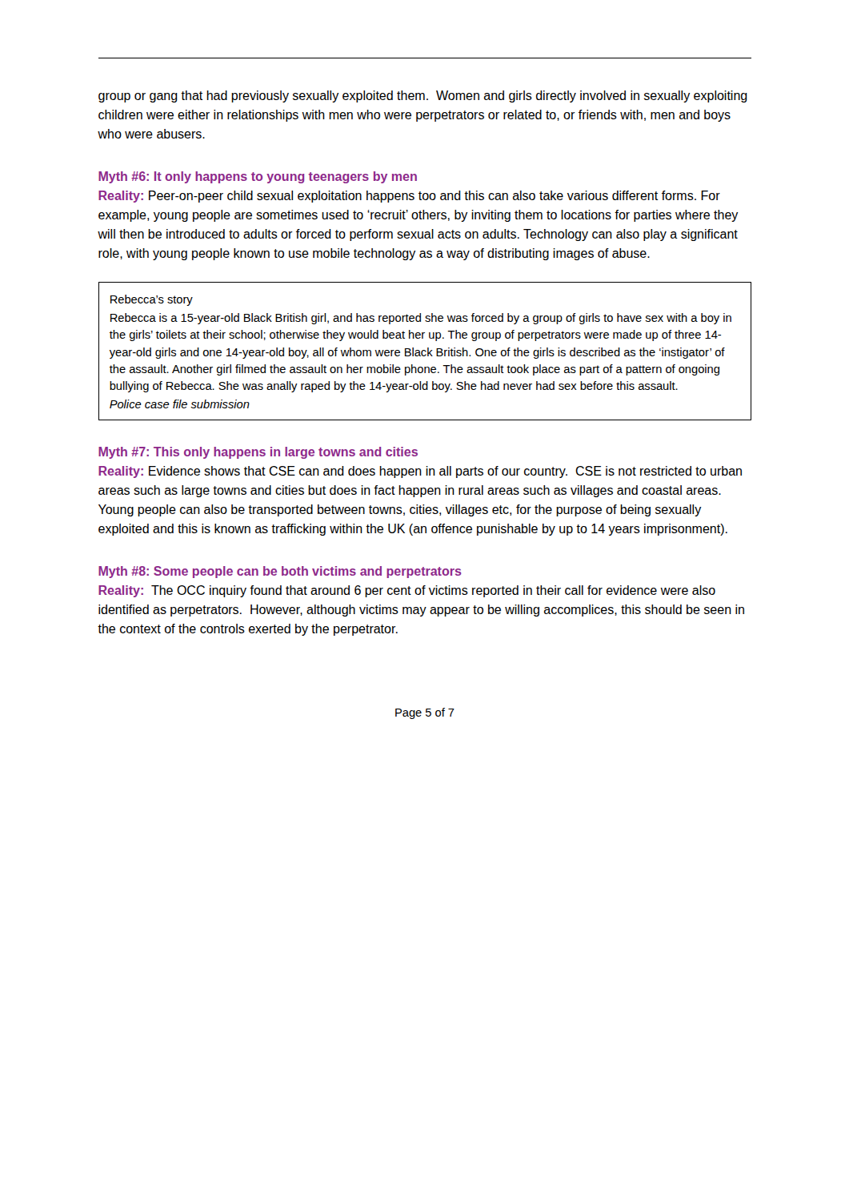group or gang that had previously sexually exploited them. Women and girls directly involved in sexually exploiting children were either in relationships with men who were perpetrators or related to, or friends with, men and boys who were abusers.
Myth #6: It only happens to young teenagers by men
Reality: Peer-on-peer child sexual exploitation happens too and this can also take various different forms. For example, young people are sometimes used to ‘recruit’ others, by inviting them to locations for parties where they will then be introduced to adults or forced to perform sexual acts on adults. Technology can also play a significant role, with young people known to use mobile technology as a way of distributing images of abuse.
Rebecca’s story
Rebecca is a 15-year-old Black British girl, and has reported she was forced by a group of girls to have sex with a boy in the girls’ toilets at their school; otherwise they would beat her up. The group of perpetrators were made up of three 14-year-old girls and one 14-year-old boy, all of whom were Black British. One of the girls is described as the ‘instigator’ of the assault. Another girl filmed the assault on her mobile phone. The assault took place as part of a pattern of ongoing bullying of Rebecca. She was anally raped by the 14-year-old boy. She had never had sex before this assault.
Police case file submission
Myth #7: This only happens in large towns and cities
Reality: Evidence shows that CSE can and does happen in all parts of our country. CSE is not restricted to urban areas such as large towns and cities but does in fact happen in rural areas such as villages and coastal areas. Young people can also be transported between towns, cities, villages etc, for the purpose of being sexually exploited and this is known as trafficking within the UK (an offence punishable by up to 14 years imprisonment).
Myth #8: Some people can be both victims and perpetrators
Reality: The OCC inquiry found that around 6 per cent of victims reported in their call for evidence were also identified as perpetrators. However, although victims may appear to be willing accomplices, this should be seen in the context of the controls exerted by the perpetrator.
Page 5 of 7